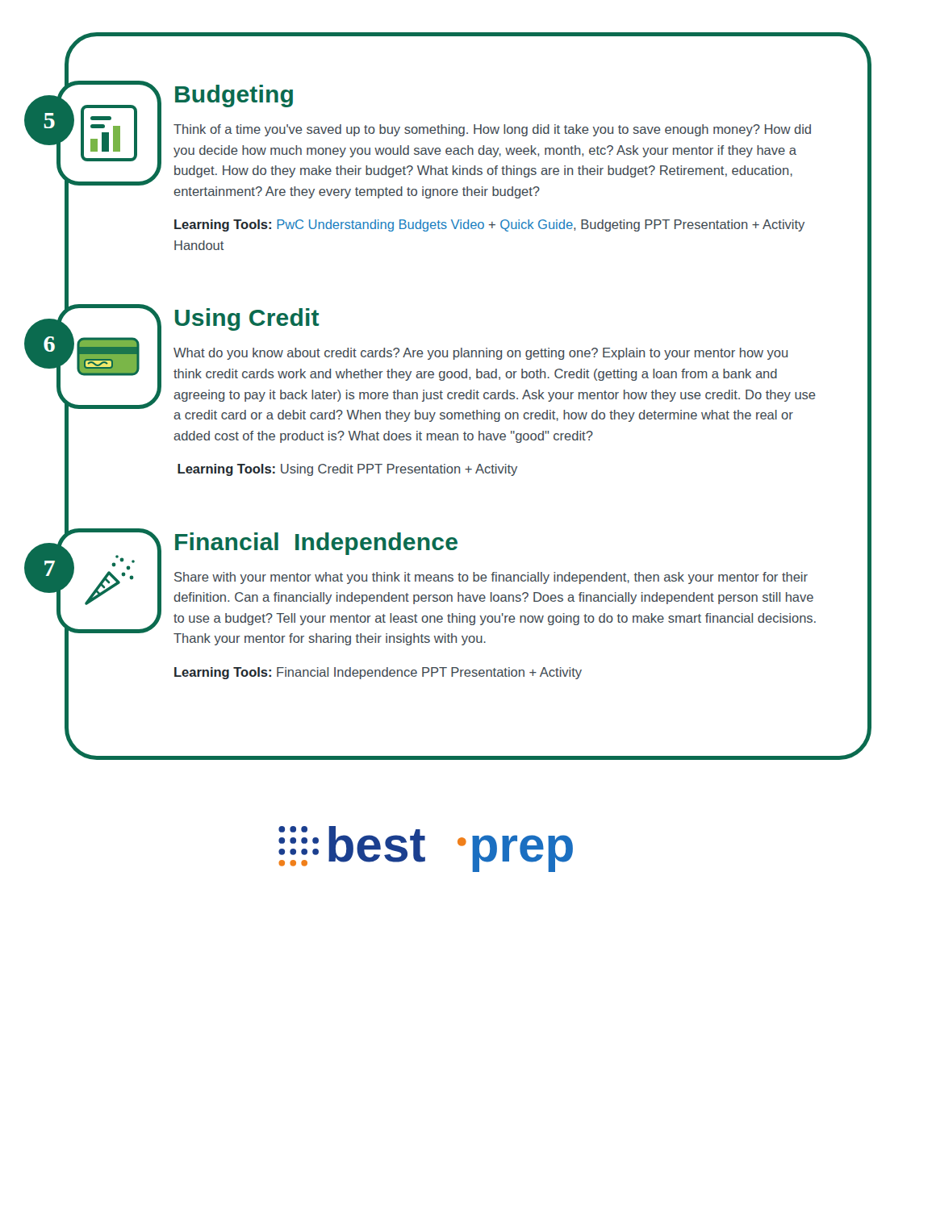5
Budgeting
Think of a time you've saved up to buy something. How long did it take you to save enough money? How did you decide how much money you would save each day, week, month, etc? Ask your mentor if they have a budget. How do they make their budget? What kinds of things are in their budget? Retirement, education, entertainment? Are they every tempted to ignore their budget?
Learning Tools: PwC Understanding Budgets Video + Quick Guide, Budgeting PPT Presentation + Activity Handout
6
Using Credit
What do you know about credit cards? Are you planning on getting one? Explain to your mentor how you think credit cards work and whether they are good, bad, or both. Credit (getting a loan from a bank and agreeing to pay it back later) is more than just credit cards. Ask your mentor how they use credit. Do they use a credit card or a debit card? When they buy something on credit, how do they determine what the real or added cost of the product is? What does it mean to have "good" credit?
Learning Tools: Using Credit PPT Presentation + Activity
7
Financial Independence
Share with your mentor what you think it means to be financially independent, then ask your mentor for their definition. Can a financially independent person have loans? Does a financially independent person still have to use a budget? Tell your mentor at least one thing you're now going to do to make smart financial decisions. Thank your mentor for sharing their insights with you.
Learning Tools: Financial Independence PPT Presentation + Activity
best prep